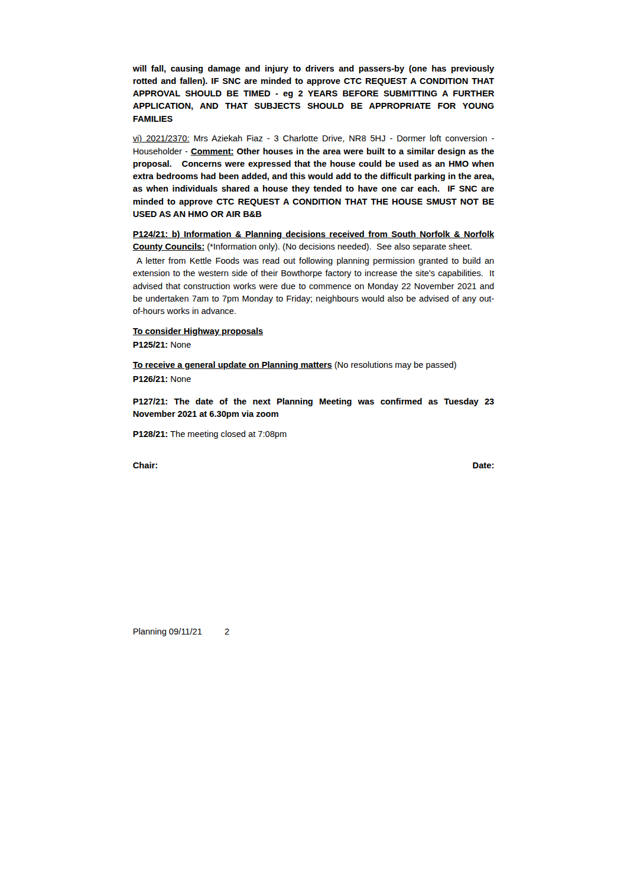will fall, causing damage and injury to drivers and passers-by (one has previously rotted and fallen). IF SNC are minded to approve CTC REQUEST A CONDITION THAT APPROVAL SHOULD BE TIMED - eg 2 YEARS BEFORE SUBMITTING A FURTHER APPLICATION, AND THAT SUBJECTS SHOULD BE APPROPRIATE FOR YOUNG FAMILIES
vi) 2021/2370: Mrs Aziekah Fiaz - 3 Charlotte Drive, NR8 5HJ - Dormer loft conversion - Householder - Comment: Other houses in the area were built to a similar design as the proposal. Concerns were expressed that the house could be used as an HMO when extra bedrooms had been added, and this would add to the difficult parking in the area, as when individuals shared a house they tended to have one car each. IF SNC are minded to approve CTC REQUEST A CONDITION THAT THE HOUSE SMUST NOT BE USED AS AN HMO OR AIR B&B
P124/21: b) Information & Planning decisions received from South Norfolk & Norfolk County Councils: (*Information only). (No decisions needed). See also separate sheet.
A letter from Kettle Foods was read out following planning permission granted to build an extension to the western side of their Bowthorpe factory to increase the site's capabilities. It advised that construction works were due to commence on Monday 22 November 2021 and be undertaken 7am to 7pm Monday to Friday; neighbours would also be advised of any out-of-hours works in advance.
To consider Highway proposals
P125/21: None
To receive a general update on Planning matters (No resolutions may be passed)
P126/21: None
P127/21: The date of the next Planning Meeting was confirmed as Tuesday 23 November 2021 at 6.30pm via zoom
P128/21: The meeting closed at 7:08pm
Chair: Date:
Planning 09/11/21 2